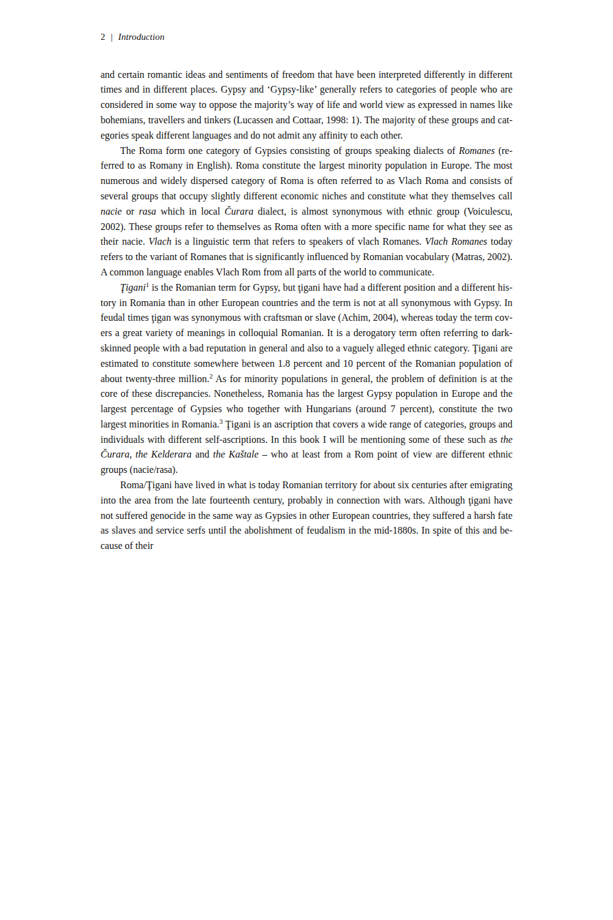2|Introduction
and certain romantic ideas and sentiments of freedom that have been interpreted differently in different times and in different places. Gypsy and ‘Gypsy-like’ generally refers to categories of people who are considered in some way to oppose the majority’s way of life and world view as expressed in names like bohemians, travellers and tinkers (Lucassen and Cottaar, 1998: 1). The majority of these groups and categories speak different languages and do not admit any affinity to each other.
The Roma form one category of Gypsies consisting of groups speaking dialects of Romanes (referred to as Romany in English). Roma constitute the largest minority population in Europe. The most numerous and widely dispersed category of Roma is often referred to as Vlach Roma and consists of several groups that occupy slightly different economic niches and constitute what they themselves call nacie or rasa which in local Čurara dialect, is almost synonymous with ethnic group (Voiculescu, 2002). These groups refer to themselves as Roma often with a more specific name for what they see as their nacie. Vlach is a linguistic term that refers to speakers of vlach Romanes. Vlach Romanes today refers to the variant of Romanes that is significantly influenced by Romanian vocabulary (Matras, 2002). A common language enables Vlach Rom from all parts of the world to communicate.
Ţigani1 is the Romanian term for Gypsy, but ţigani have had a different position and a different history in Romania than in other European countries and the term is not at all synonymous with Gypsy. In feudal times ţigan was synonymous with craftsman or slave (Achim, 2004), whereas today the term covers a great variety of meanings in colloquial Romanian. It is a derogatory term often referring to dark-skinned people with a bad reputation in general and also to a vaguely alleged ethnic category. Ţigani are estimated to constitute somewhere between 1.8 percent and 10 percent of the Romanian population of about twenty-three million.2 As for minority populations in general, the problem of definition is at the core of these discrepancies. Nonetheless, Romania has the largest Gypsy population in Europe and the largest percentage of Gypsies who together with Hungarians (around 7 percent), constitute the two largest minorities in Romania.3 Ţigani is an ascription that covers a wide range of categories, groups and individuals with different self-ascriptions. In this book I will be mentioning some of these such as the Čurara, the Kelderara and the Kaštale – who at least from a Rom point of view are different ethnic groups (nacie/rasa).
Roma/Ţigani have lived in what is today Romanian territory for about six centuries after emigrating into the area from the late fourteenth century, probably in connection with wars. Although ţigani have not suffered genocide in the same way as Gypsies in other European countries, they suffered a harsh fate as slaves and service serfs until the abolishment of feudalism in the mid-1880s. In spite of this and because of their